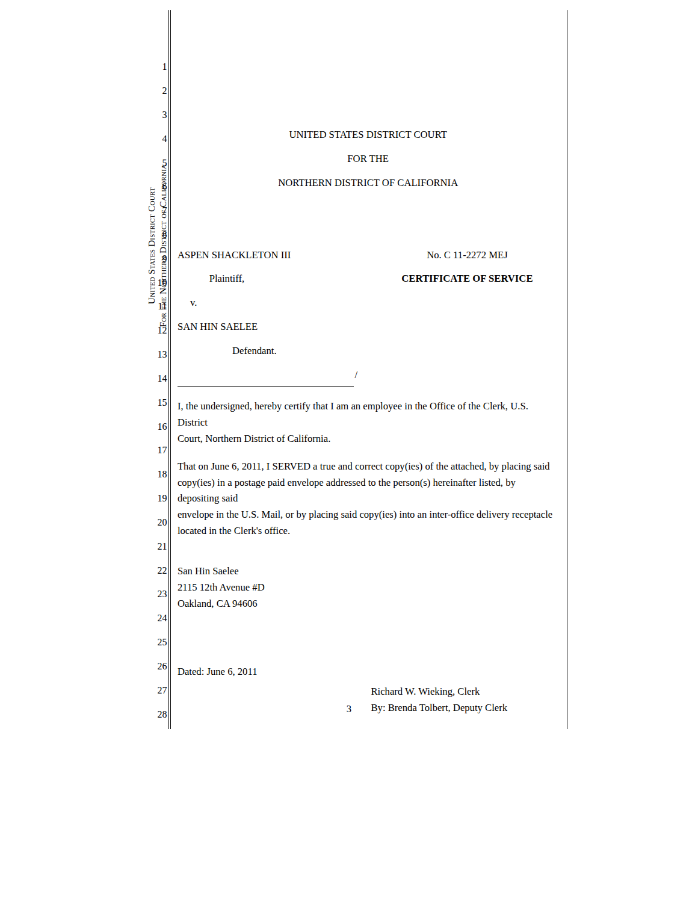1
2
3
4
5
6
7
8
9
10
11
12
13
14
15
16
17
18
19
20
21
22
23
24
25
26
27
28
United States District Court For the Northern District of California
UNITED STATES DISTRICT COURT
FOR THE
NORTHERN DISTRICT OF CALIFORNIA
| ASPEN SHACKLETON III | No. C 11-2272 MEJ |
| Plaintiff, | CERTIFICATE OF SERVICE |
| v. | |
| SAN HIN SAELEE | |
| Defendant. | |
| / | |
I, the undersigned, hereby certify that I am an employee in the Office of the Clerk, U.S. District
Court, Northern District of California.
That on June 6, 2011, I SERVED a true and correct copy(ies) of the attached, by placing said
copy(ies) in a postage paid envelope addressed to the person(s) hereinafter listed, by depositing said
envelope in the U.S. Mail, or by placing said copy(ies) into an inter-office delivery receptacle
located in the Clerk's office.
San Hin Saelee
2115 12th Avenue #D
Oakland, CA 94606
Dated: June 6, 2011
Richard W. Wieking, Clerk
By: Brenda Tolbert, Deputy Clerk
3